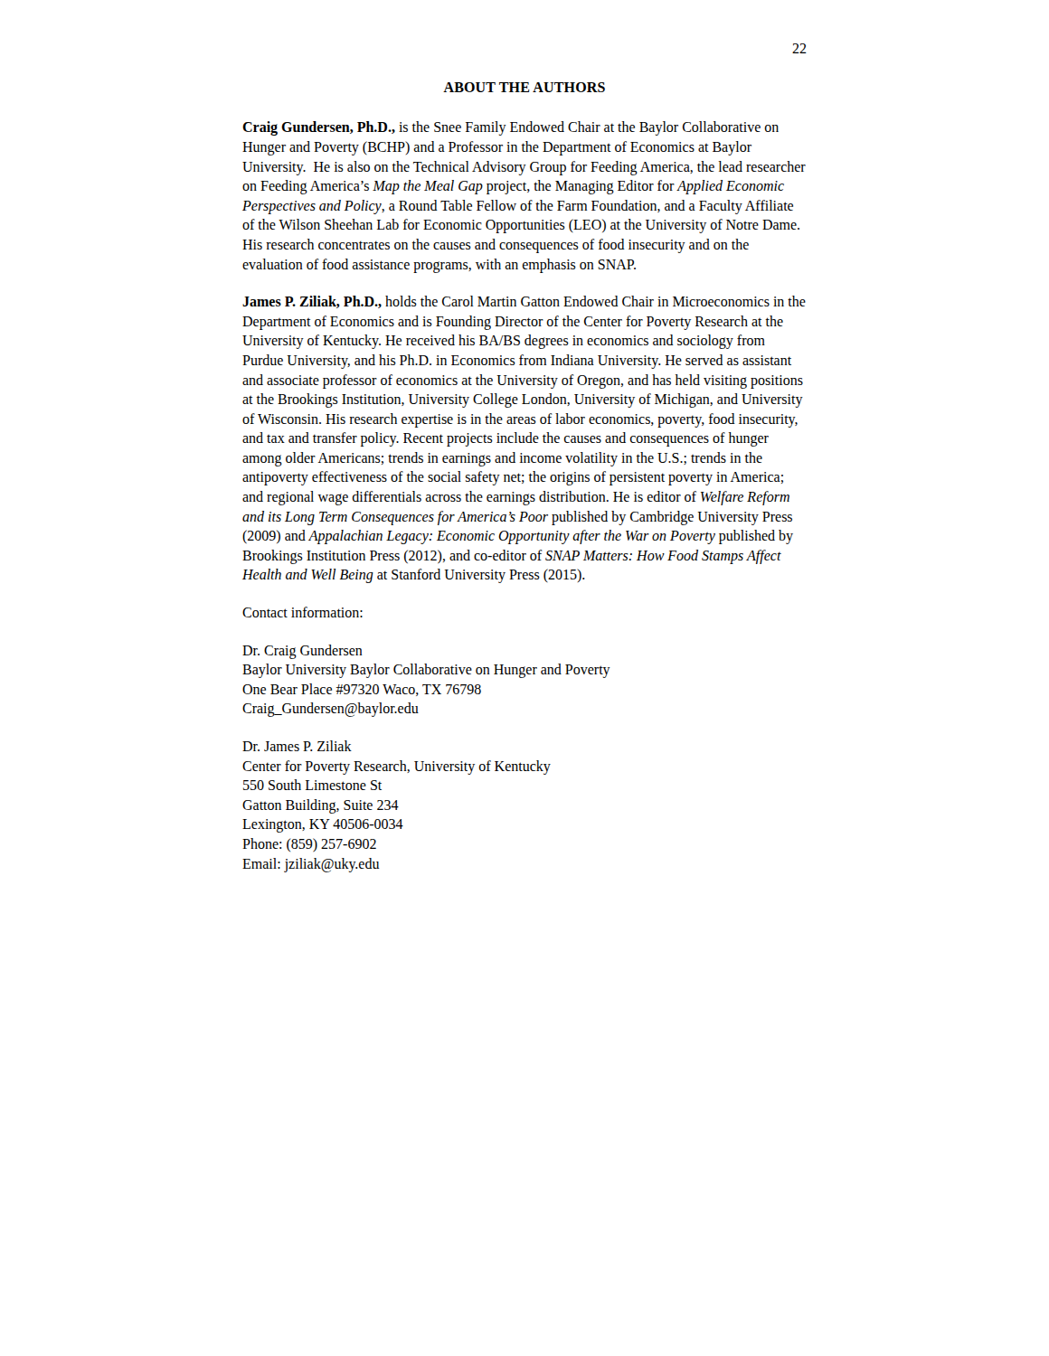22
ABOUT THE AUTHORS
Craig Gundersen, Ph.D., is the Snee Family Endowed Chair at the Baylor Collaborative on Hunger and Poverty (BCHP) and a Professor in the Department of Economics at Baylor University. He is also on the Technical Advisory Group for Feeding America, the lead researcher on Feeding America’s Map the Meal Gap project, the Managing Editor for Applied Economic Perspectives and Policy, a Round Table Fellow of the Farm Foundation, and a Faculty Affiliate of the Wilson Sheehan Lab for Economic Opportunities (LEO) at the University of Notre Dame. His research concentrates on the causes and consequences of food insecurity and on the evaluation of food assistance programs, with an emphasis on SNAP.
James P. Ziliak, Ph.D., holds the Carol Martin Gatton Endowed Chair in Microeconomics in the Department of Economics and is Founding Director of the Center for Poverty Research at the University of Kentucky. He received his BA/BS degrees in economics and sociology from Purdue University, and his Ph.D. in Economics from Indiana University. He served as assistant and associate professor of economics at the University of Oregon, and has held visiting positions at the Brookings Institution, University College London, University of Michigan, and University of Wisconsin. His research expertise is in the areas of labor economics, poverty, food insecurity, and tax and transfer policy. Recent projects include the causes and consequences of hunger among older Americans; trends in earnings and income volatility in the U.S.; trends in the antipoverty effectiveness of the social safety net; the origins of persistent poverty in America; and regional wage differentials across the earnings distribution. He is editor of Welfare Reform and its Long Term Consequences for America’s Poor published by Cambridge University Press (2009) and Appalachian Legacy: Economic Opportunity after the War on Poverty published by Brookings Institution Press (2012), and co-editor of SNAP Matters: How Food Stamps Affect Health and Well Being at Stanford University Press (2015).
Contact information:
Dr. Craig Gundersen
Baylor University Baylor Collaborative on Hunger and Poverty
One Bear Place #97320 Waco, TX 76798
Craig_Gundersen@baylor.edu
Dr. James P. Ziliak
Center for Poverty Research, University of Kentucky
550 South Limestone St
Gatton Building, Suite 234
Lexington, KY 40506-0034
Phone: (859) 257-6902
Email: jziliak@uky.edu